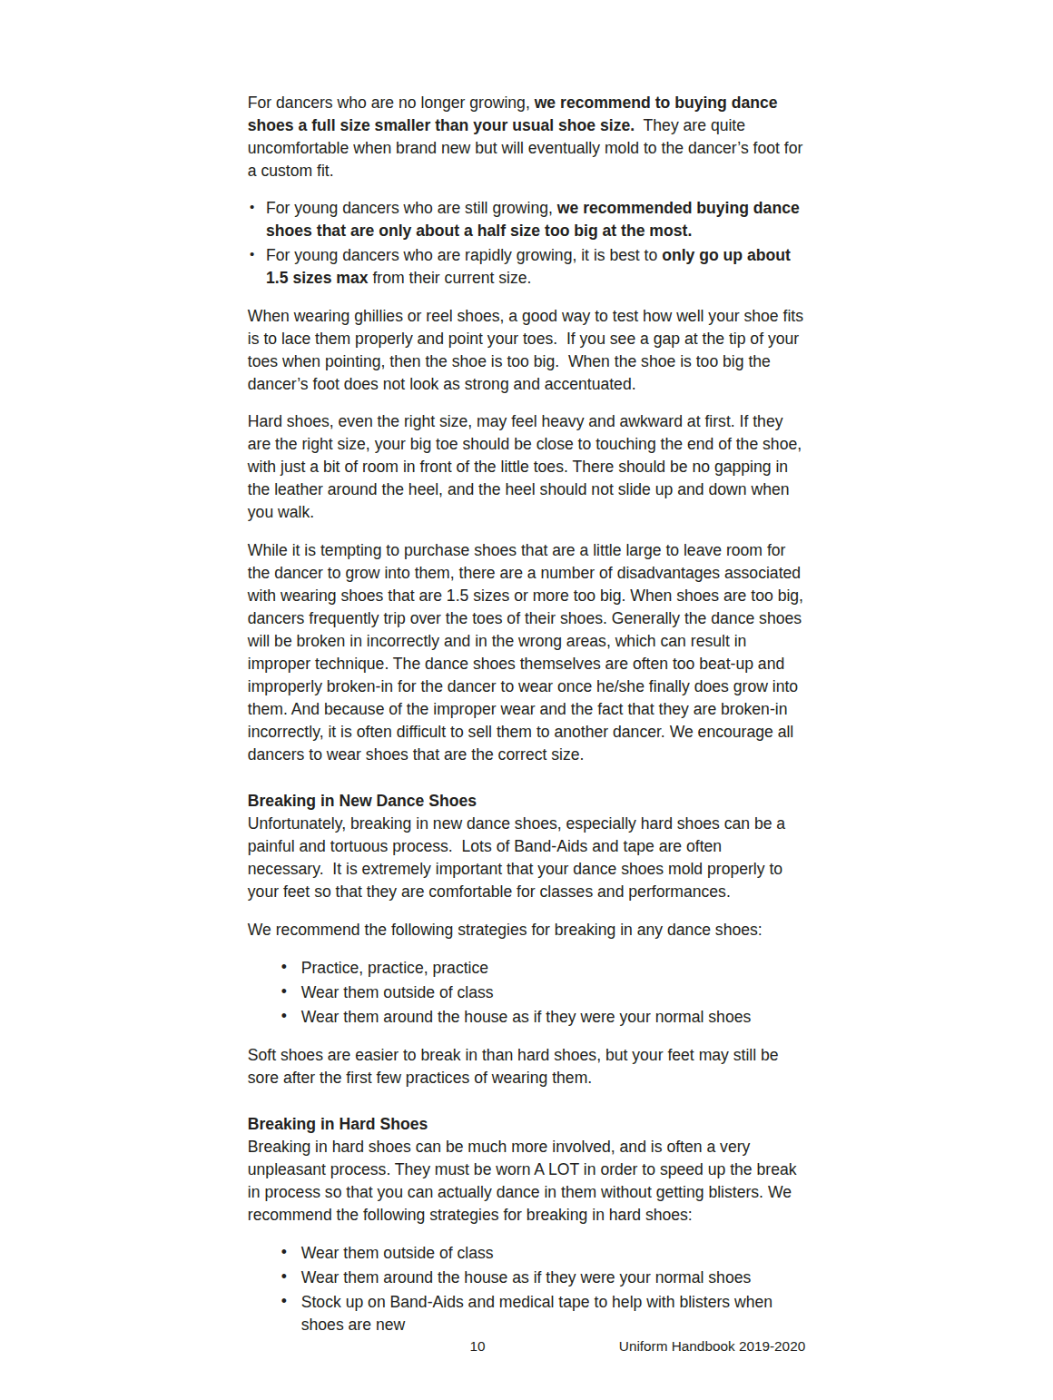For dancers who are no longer growing, we recommend to buying dance shoes a full size smaller than your usual shoe size. They are quite uncomfortable when brand new but will eventually mold to the dancer’s foot for a custom fit.
For young dancers who are still growing, we recommended buying dance shoes that are only about a half size too big at the most.
For young dancers who are rapidly growing, it is best to only go up about 1.5 sizes max from their current size.
When wearing ghillies or reel shoes, a good way to test how well your shoe fits is to lace them properly and point your toes. If you see a gap at the tip of your toes when pointing, then the shoe is too big. When the shoe is too big the dancer’s foot does not look as strong and accentuated.
Hard shoes, even the right size, may feel heavy and awkward at first. If they are the right size, your big toe should be close to touching the end of the shoe, with just a bit of room in front of the little toes. There should be no gapping in the leather around the heel, and the heel should not slide up and down when you walk.
While it is tempting to purchase shoes that are a little large to leave room for the dancer to grow into them, there are a number of disadvantages associated with wearing shoes that are 1.5 sizes or more too big. When shoes are too big, dancers frequently trip over the toes of their shoes. Generally the dance shoes will be broken in incorrectly and in the wrong areas, which can result in improper technique. The dance shoes themselves are often too beat-up and improperly broken-in for the dancer to wear once he/she finally does grow into them. And because of the improper wear and the fact that they are broken-in incorrectly, it is often difficult to sell them to another dancer. We encourage all dancers to wear shoes that are the correct size.
Breaking in New Dance Shoes
Unfortunately, breaking in new dance shoes, especially hard shoes can be a painful and tortuous process. Lots of Band-Aids and tape are often necessary. It is extremely important that your dance shoes mold properly to your feet so that they are comfortable for classes and performances.
We recommend the following strategies for breaking in any dance shoes:
Practice, practice, practice
Wear them outside of class
Wear them around the house as if they were your normal shoes
Soft shoes are easier to break in than hard shoes, but your feet may still be sore after the first few practices of wearing them.
Breaking in Hard Shoes
Breaking in hard shoes can be much more involved, and is often a very unpleasant process. They must be worn A LOT in order to speed up the break in process so that you can actually dance in them without getting blisters. We recommend the following strategies for breaking in hard shoes:
Wear them outside of class
Wear them around the house as if they were your normal shoes
Stock up on Band-Aids and medical tape to help with blisters when shoes are new
10 Uniform Handbook 2019-2020